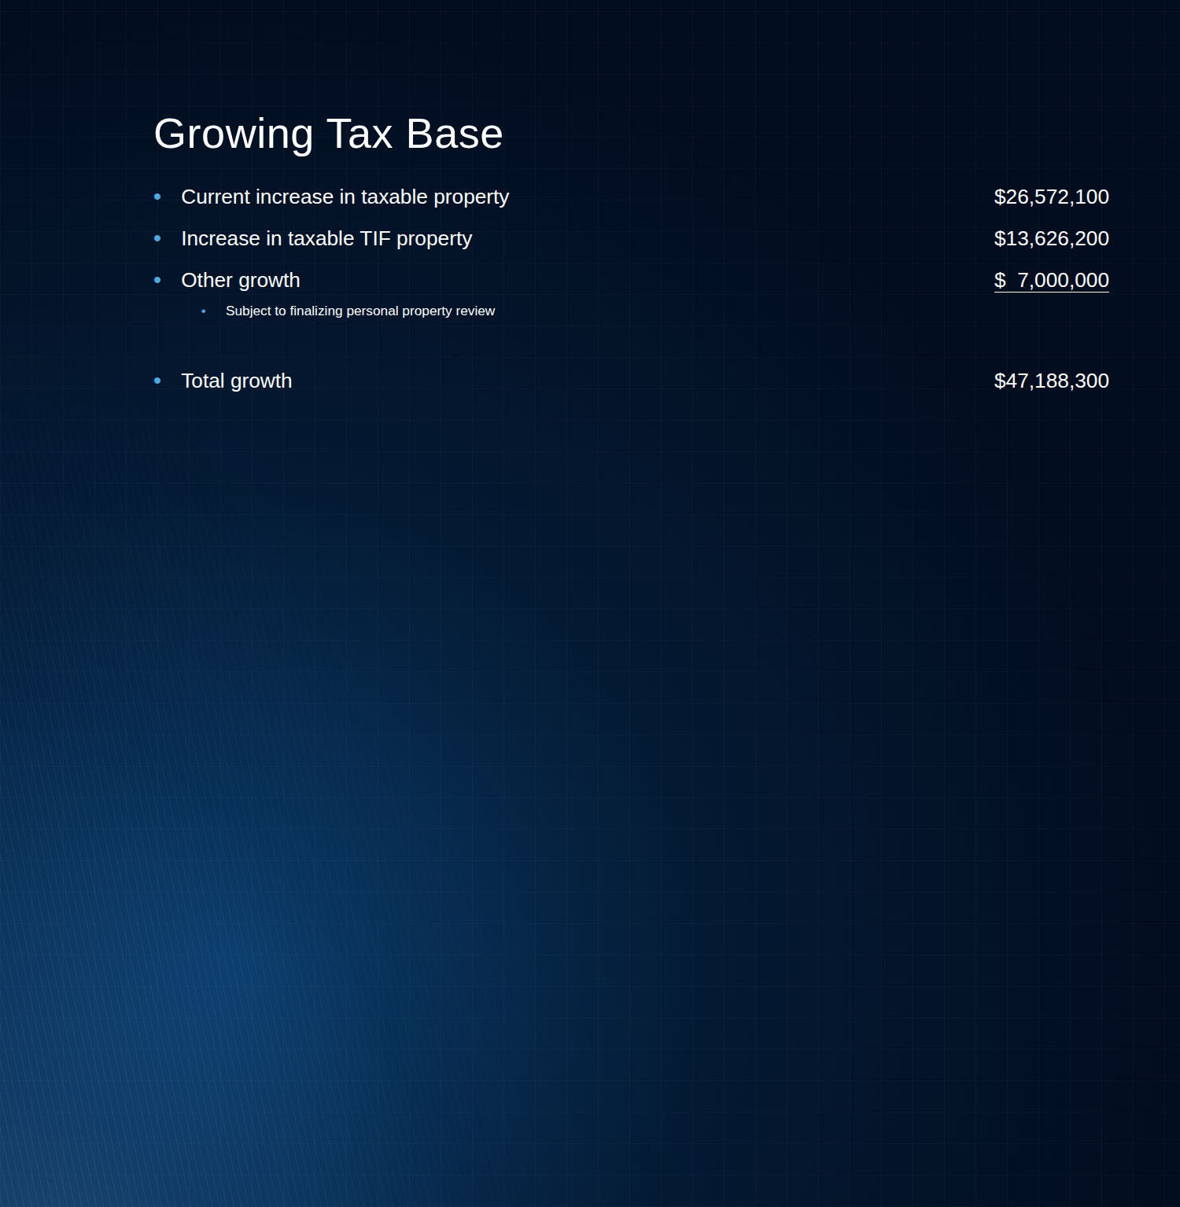Growing Tax Base
• Current increase in taxable property $26,572,100
• Increase in taxable TIF property $13,626,200
• Other growth $ 7,000,000
• Subject to finalizing personal property review
• Total growth $47,188,300